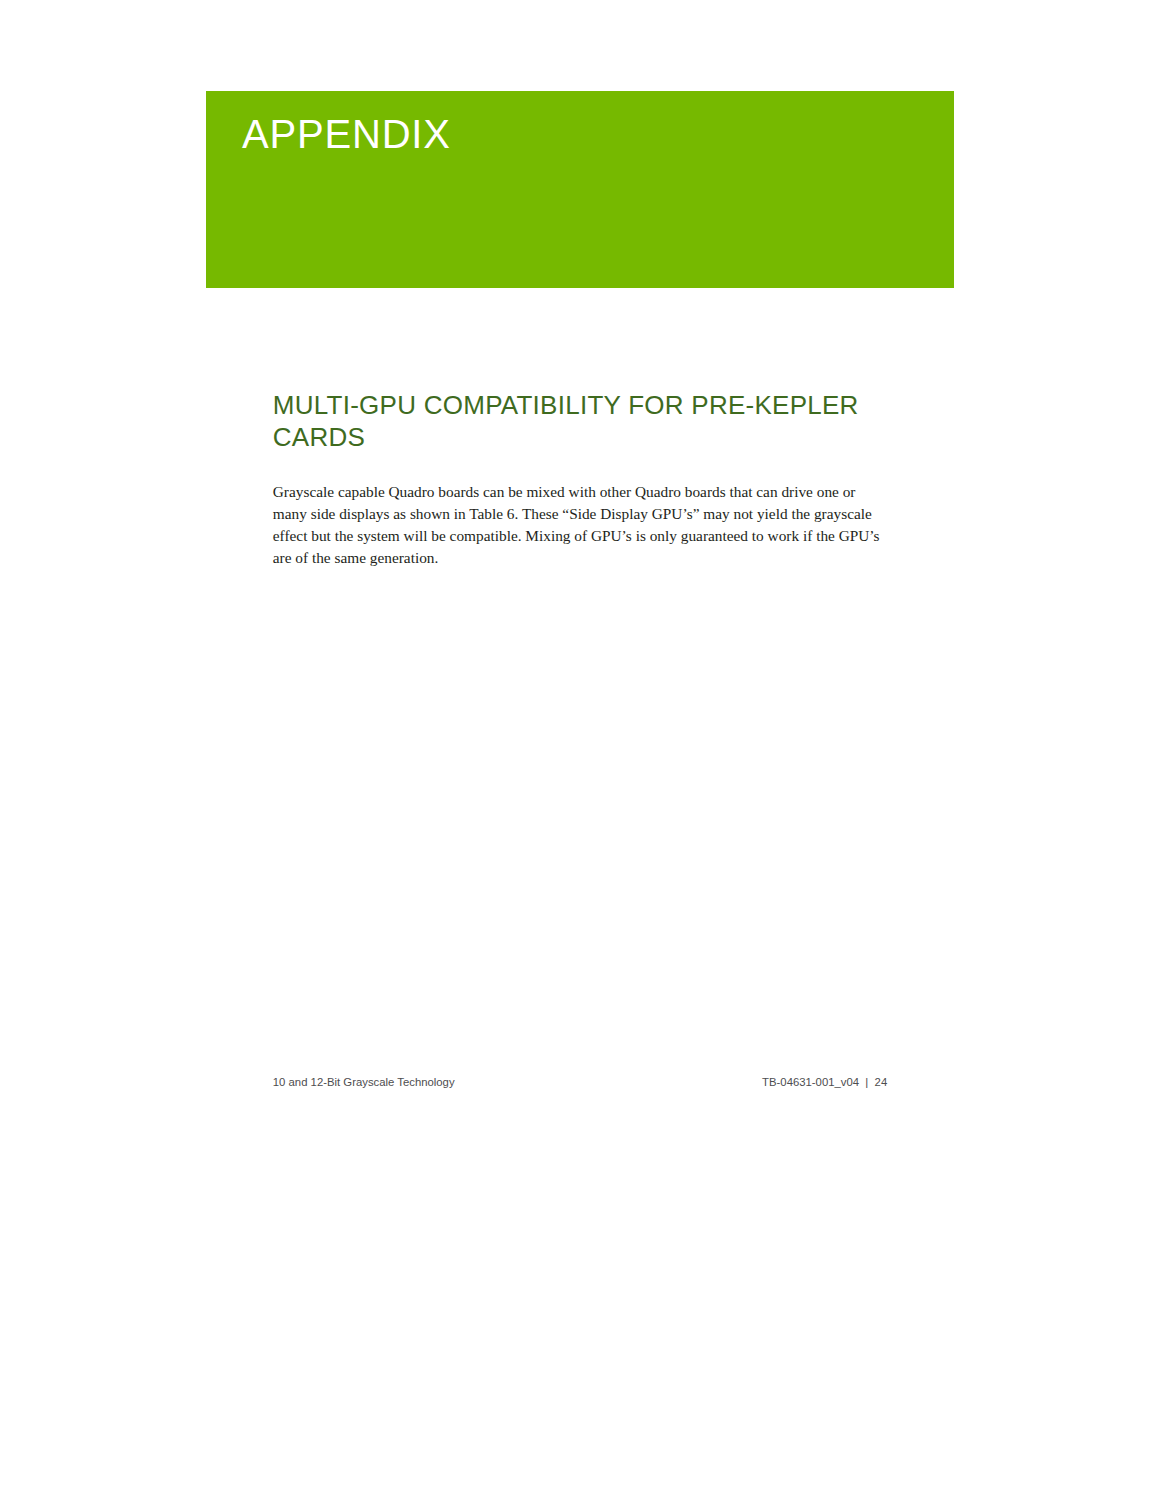APPENDIX
MULTI-GPU COMPATIBILITY FOR PRE-KEPLER
CARDS
Grayscale capable Quadro boards can be mixed with other Quadro boards that can drive one or many side displays as shown in Table 6. These “Side Display GPU’s” may not yield the grayscale effect but the system will be compatible. Mixing of GPU’s is only guaranteed to work if the GPU’s are of the same generation.
10 and 12-Bit Grayscale Technology TB-04631-001_v04 | 24